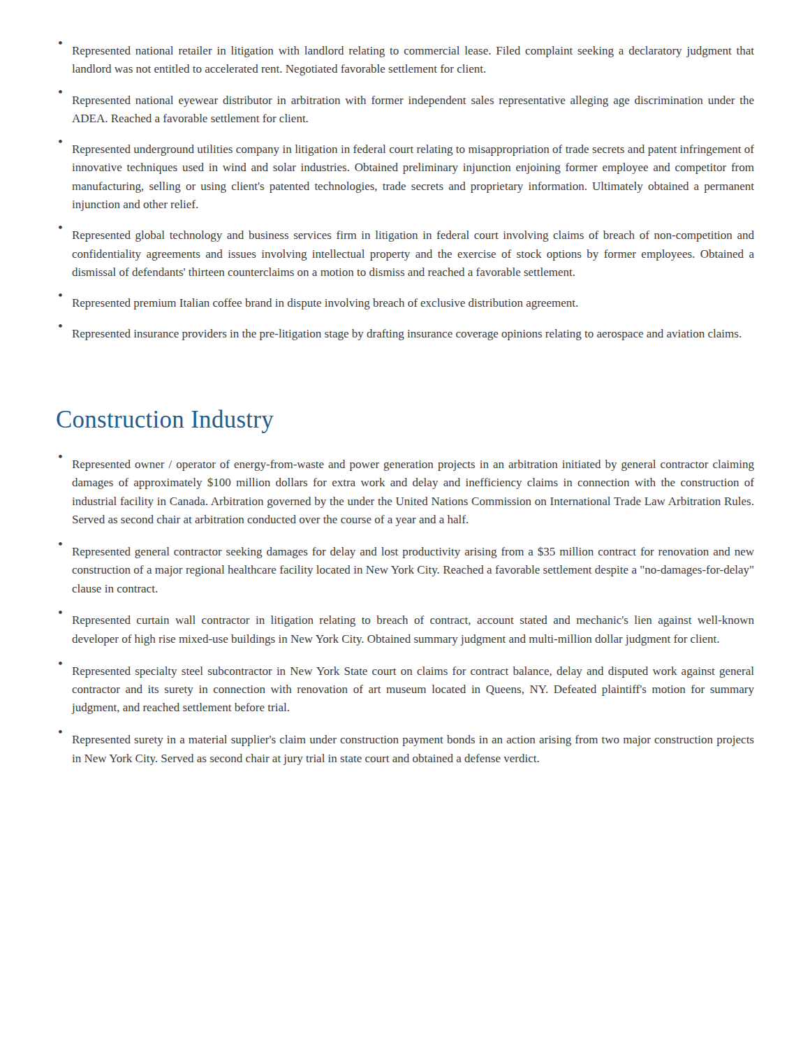Represented national retailer in litigation with landlord relating to commercial lease. Filed complaint seeking a declaratory judgment that landlord was not entitled to accelerated rent. Negotiated favorable settlement for client.
Represented national eyewear distributor in arbitration with former independent sales representative alleging age discrimination under the ADEA. Reached a favorable settlement for client.
Represented underground utilities company in litigation in federal court relating to misappropriation of trade secrets and patent infringement of innovative techniques used in wind and solar industries. Obtained preliminary injunction enjoining former employee and competitor from manufacturing, selling or using client's patented technologies, trade secrets and proprietary information. Ultimately obtained a permanent injunction and other relief.
Represented global technology and business services firm in litigation in federal court involving claims of breach of non-competition and confidentiality agreements and issues involving intellectual property and the exercise of stock options by former employees. Obtained a dismissal of defendants' thirteen counterclaims on a motion to dismiss and reached a favorable settlement.
Represented premium Italian coffee brand in dispute involving breach of exclusive distribution agreement.
Represented insurance providers in the pre-litigation stage by drafting insurance coverage opinions relating to aerospace and aviation claims.
Construction Industry
Represented owner / operator of energy-from-waste and power generation projects in an arbitration initiated by general contractor claiming damages of approximately $100 million dollars for extra work and delay and inefficiency claims in connection with the construction of industrial facility in Canada. Arbitration governed by the under the United Nations Commission on International Trade Law Arbitration Rules. Served as second chair at arbitration conducted over the course of a year and a half.
Represented general contractor seeking damages for delay and lost productivity arising from a $35 million contract for renovation and new construction of a major regional healthcare facility located in New York City. Reached a favorable settlement despite a "no-damages-for-delay" clause in contract.
Represented curtain wall contractor in litigation relating to breach of contract, account stated and mechanic's lien against well-known developer of high rise mixed-use buildings in New York City. Obtained summary judgment and multi-million dollar judgment for client.
Represented specialty steel subcontractor in New York State court on claims for contract balance, delay and disputed work against general contractor and its surety in connection with renovation of art museum located in Queens, NY. Defeated plaintiff's motion for summary judgment, and reached settlement before trial.
Represented surety in a material supplier's claim under construction payment bonds in an action arising from two major construction projects in New York City. Served as second chair at jury trial in state court and obtained a defense verdict.